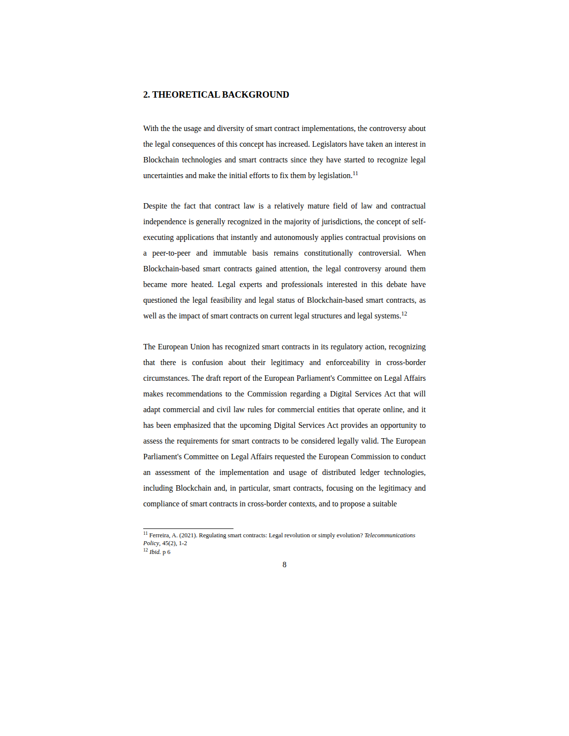2. THEORETICAL BACKGROUND
With the the usage and diversity of smart contract implementations, the controversy about the legal consequences of this concept has increased. Legislators have taken an interest in Blockchain technologies and smart contracts since they have started to recognize legal uncertainties and make the initial efforts to fix them by legislation.11
Despite the fact that contract law is a relatively mature field of law and contractual independence is generally recognized in the majority of jurisdictions, the concept of self-executing applications that instantly and autonomously applies contractual provisions on a peer-to-peer and immutable basis remains constitutionally controversial. When Blockchain-based smart contracts gained attention, the legal controversy around them became more heated. Legal experts and professionals interested in this debate have questioned the legal feasibility and legal status of Blockchain-based smart contracts, as well as the impact of smart contracts on current legal structures and legal systems.12
The European Union has recognized smart contracts in its regulatory action, recognizing that there is confusion about their legitimacy and enforceability in cross-border circumstances. The draft report of the European Parliament's Committee on Legal Affairs makes recommendations to the Commission regarding a Digital Services Act that will adapt commercial and civil law rules for commercial entities that operate online, and it has been emphasized that the upcoming Digital Services Act provides an opportunity to assess the requirements for smart contracts to be considered legally valid. The European Parliament's Committee on Legal Affairs requested the European Commission to conduct an assessment of the implementation and usage of distributed ledger technologies, including Blockchain and, in particular, smart contracts, focusing on the legitimacy and compliance of smart contracts in cross-border contexts, and to propose a suitable
11 Ferreira, A. (2021). Regulating smart contracts: Legal revolution or simply evolution? Telecommunications Policy, 45(2), 1-2
12 Ibid. p 6
8